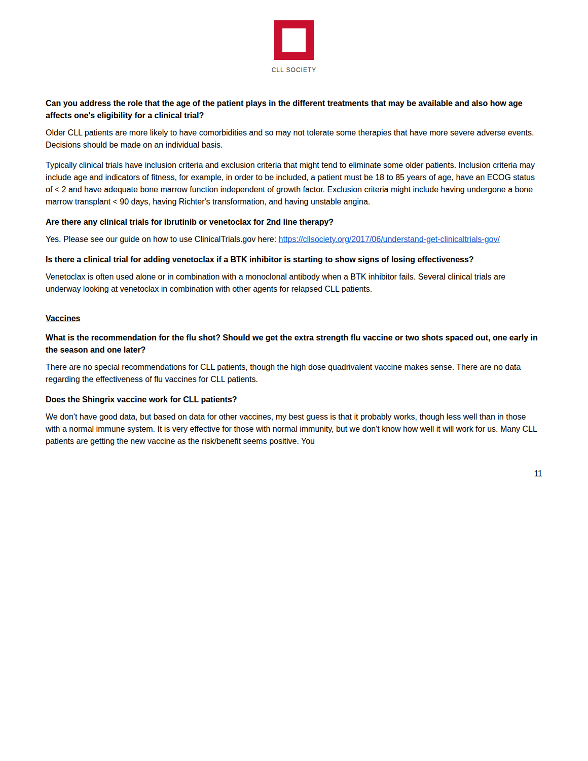CLL SOCIETY
Can you address the role that the age of the patient plays in the different treatments that may be available and also how age affects one's eligibility for a clinical trial?
Older CLL patients are more likely to have comorbidities and so may not tolerate some therapies that have more severe adverse events. Decisions should be made on an individual basis.
Typically clinical trials have inclusion criteria and exclusion criteria that might tend to eliminate some older patients. Inclusion criteria may include age and indicators of fitness, for example, in order to be included, a patient must be 18 to 85 years of age, have an ECOG status of < 2 and have adequate bone marrow function independent of growth factor. Exclusion criteria might include having undergone a bone marrow transplant < 90 days, having Richter's transformation, and having unstable angina.
Are there any clinical trials for ibrutinib or venetoclax for 2nd line therapy?
Yes. Please see our guide on how to use ClinicalTrials.gov here: https://cllsociety.org/2017/06/understand-get-clinicaltrials-gov/
Is there a clinical trial for adding venetoclax if a BTK inhibitor is starting to show signs of losing effectiveness?
Venetoclax is often used alone or in combination with a monoclonal antibody when a BTK inhibitor fails. Several clinical trials are underway looking at venetoclax in combination with other agents for relapsed CLL patients.
Vaccines
What is the recommendation for the flu shot? Should we get the extra strength flu vaccine or two shots spaced out, one early in the season and one later?
There are no special recommendations for CLL patients, though the high dose quadrivalent vaccine makes sense. There are no data regarding the effectiveness of flu vaccines for CLL patients.
Does the Shingrix vaccine work for CLL patients?
We don't have good data, but based on data for other vaccines, my best guess is that it probably works, though less well than in those with a normal immune system. It is very effective for those with normal immunity, but we don't know how well it will work for us. Many CLL patients are getting the new vaccine as the risk/benefit seems positive. You
11